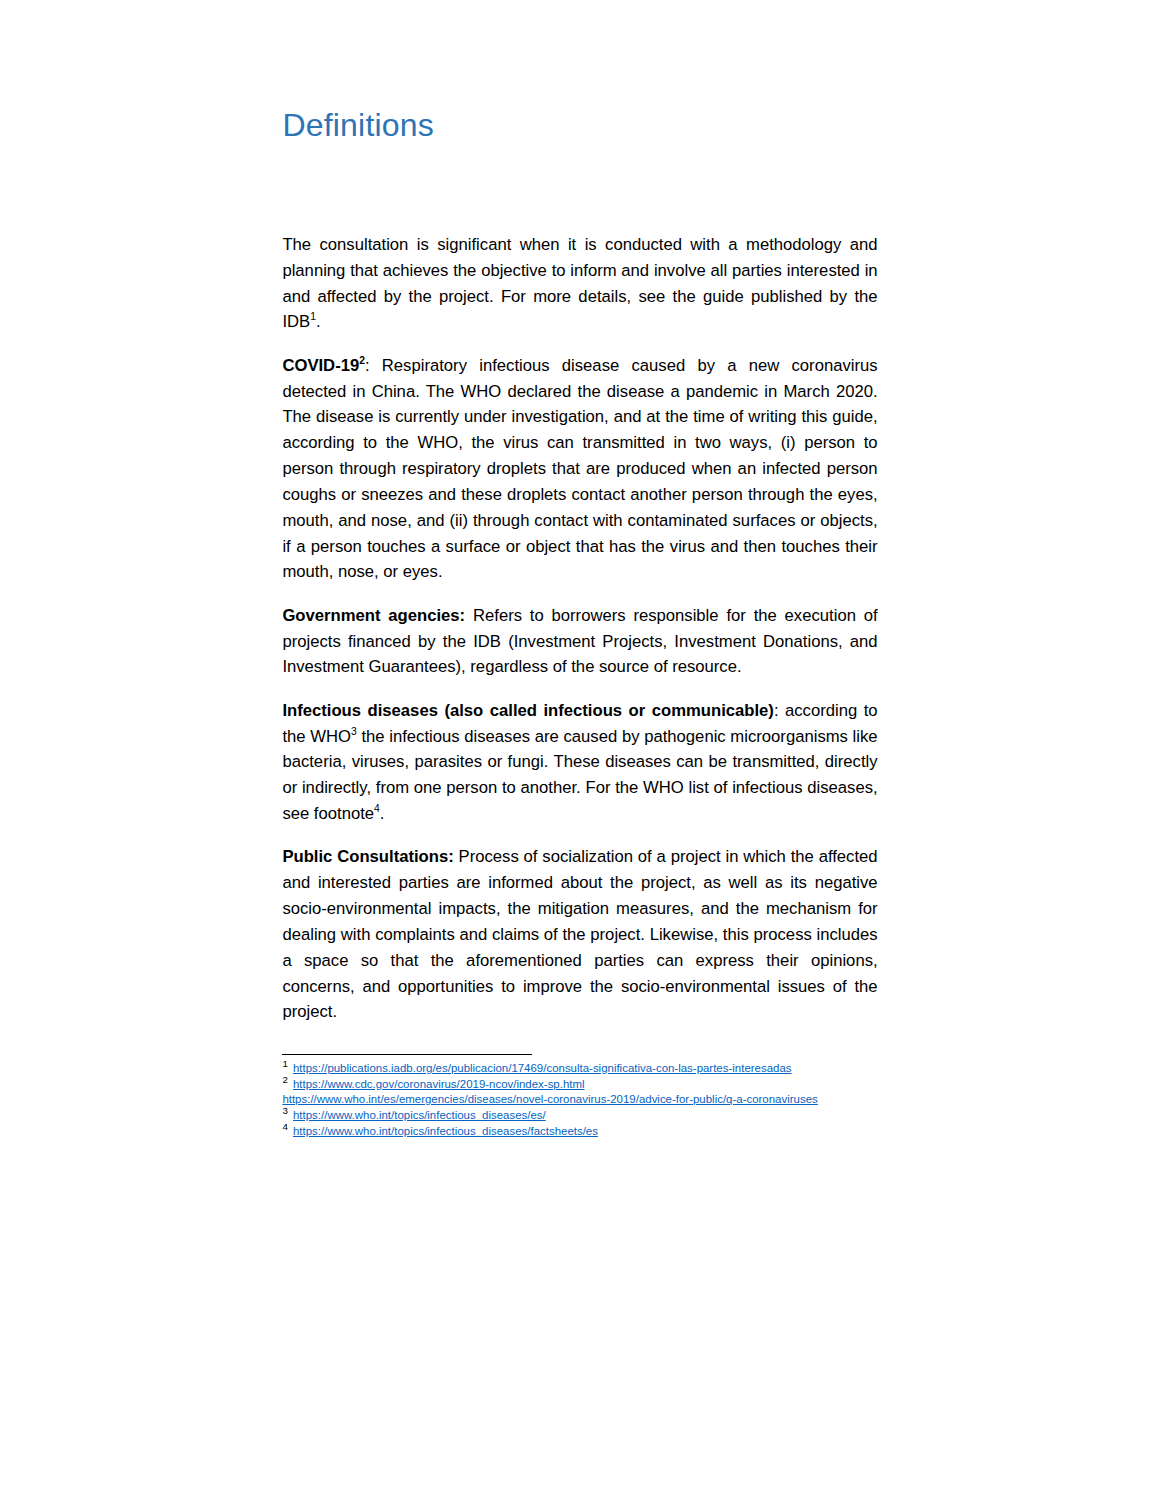Definitions
The consultation is significant when it is conducted with a methodology and planning that achieves the objective to inform and involve all parties interested in and affected by the project. For more details, see the guide published by the IDB1.
COVID-192: Respiratory infectious disease caused by a new coronavirus detected in China. The WHO declared the disease a pandemic in March 2020. The disease is currently under investigation, and at the time of writing this guide, according to the WHO, the virus can transmitted in two ways, (i) person to person through respiratory droplets that are produced when an infected person coughs or sneezes and these droplets contact another person through the eyes, mouth, and nose, and (ii) through contact with contaminated surfaces or objects, if a person touches a surface or object that has the virus and then touches their mouth, nose, or eyes.
Government agencies: Refers to borrowers responsible for the execution of projects financed by the IDB (Investment Projects, Investment Donations, and Investment Guarantees), regardless of the source of resource.
Infectious diseases (also called infectious or communicable): according to the WHO3 the infectious diseases are caused by pathogenic microorganisms like bacteria, viruses, parasites or fungi. These diseases can be transmitted, directly or indirectly, from one person to another. For the WHO list of infectious diseases, see footnote4.
Public Consultations: Process of socialization of a project in which the affected and interested parties are informed about the project, as well as its negative socio-environmental impacts, the mitigation measures, and the mechanism for dealing with complaints and claims of the project. Likewise, this process includes a space so that the aforementioned parties can express their opinions, concerns, and opportunities to improve the socio-environmental issues of the project.
1 https://publications.iadb.org/es/publicacion/17469/consulta-significativa-con-las-partes-interesadas
2 https://www.cdc.gov/coronavirus/2019-ncov/index-sp.html
https://www.who.int/es/emergencies/diseases/novel-coronavirus-2019/advice-for-public/q-a-coronaviruses
3 https://www.who.int/topics/infectious_diseases/es/
4 https://www.who.int/topics/infectious_diseases/factsheets/es